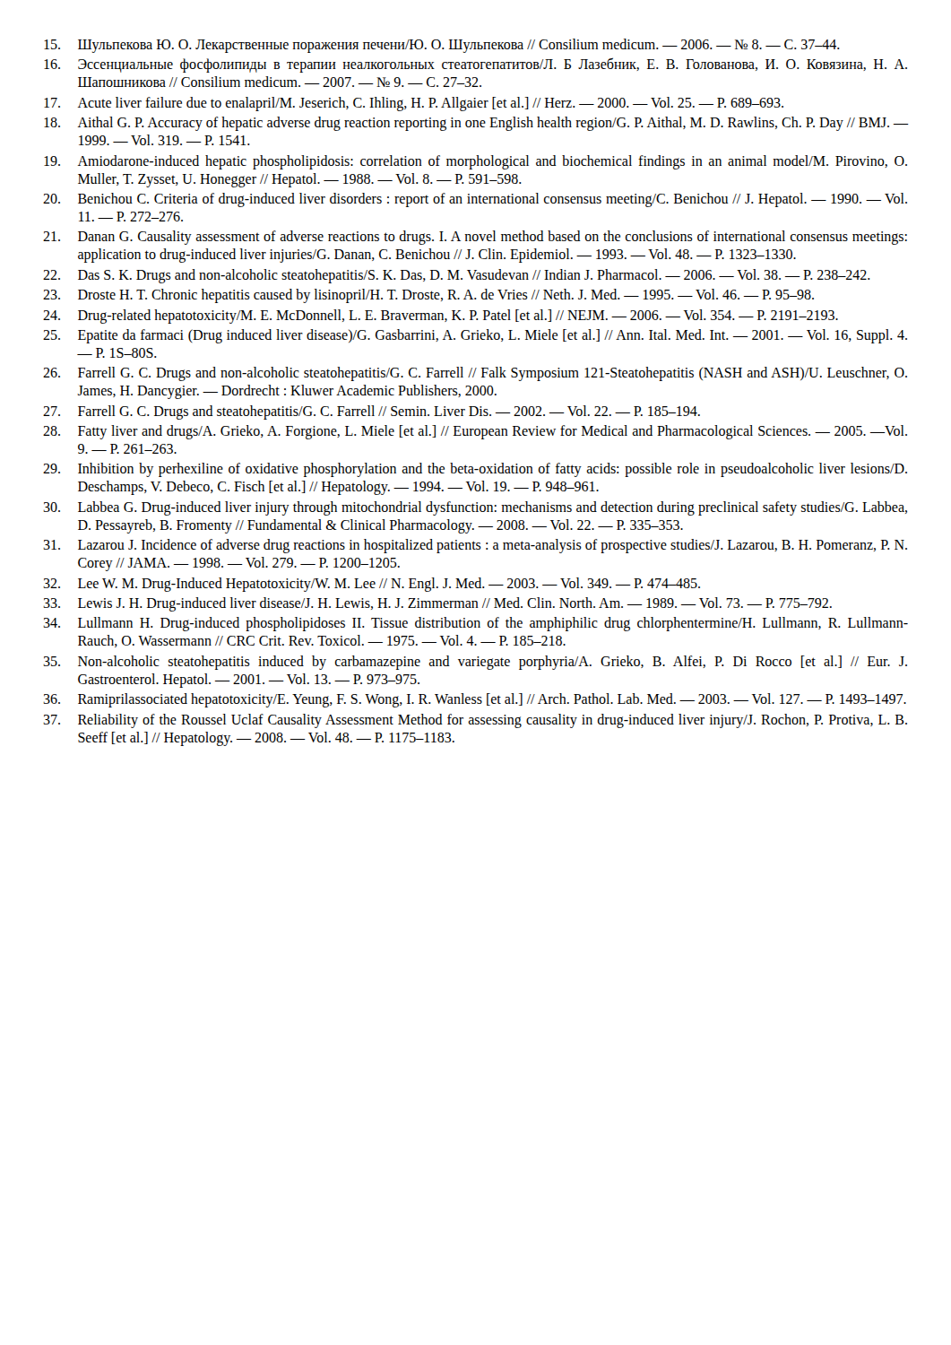Шульпекова Ю. О. Лекарственные поражения печени/Ю. О. Шульпекова // Consilium medicum. — 2006. — № 8. — С. 37–44.
Эссенциальные фосфолипиды в терапии неалкогольных стеатогепатитов/Л. Б Лазебник, Е. В. Голованова, И. О. Ковязина, Н. А. Шапошникова // Consilium medicum. — 2007. — № 9. — С. 27–32.
Acute liver failure due to enalapril/M. Jeserich, C. Ihling, H. P. Allgaier [et al.] // Herz. — 2000. — Vol. 25. — P. 689–693.
Aithal G. P. Accuracy of hepatic adverse drug reaction reporting in one English health region/G. P. Aithal, M. D. Rawlins, Ch. P. Day // BMJ. — 1999. — Vol. 319. — P. 1541.
Amiodarone-induced hepatic phospholipidosis: correlation of morphological and biochemical findings in an animal model/M. Pirovino, O. Muller, T. Zysset, U. Honegger // Hepatol. — 1988. — Vol. 8. — P. 591–598.
Benichou C. Criteria of drug-induced liver disorders : report of an international consensus meeting/C. Benichou // J. Hepatol. — 1990. — Vol. 11. — P. 272–276.
Danan G. Causality assessment of adverse reactions to drugs. I. A novel method based on the conclusions of international consensus meetings: application to drug-induced liver injuries/G. Danan, C. Benichou // J. Clin. Epidemiol. — 1993. — Vol. 48. — P. 1323–1330.
Das S. K. Drugs and non-alcoholic steatohepatitis/S. K. Das, D. M. Vasudevan // Indian J. Pharmacol. — 2006. — Vol. 38. — P. 238–242.
Droste H. T. Chronic hepatitis caused by lisinopril/H. T. Droste, R. A. de Vries // Neth. J. Med. — 1995. — Vol. 46. — P. 95–98.
Drug-related hepatotoxicity/M. E. McDonnell, L. E. Braverman, K. P. Patel [et al.] // NEJM. — 2006. — Vol. 354. — P. 2191–2193.
Epatite da farmaci (Drug induced liver disease)/G. Gasbarrini, A. Grieko, L. Miele [et al.] // Ann. Ital. Med. Int. — 2001. — Vol. 16, Suppl. 4. — P. 1S–80S.
Farrell G. C. Drugs and non-alcoholic steatohepatitis/G. C. Farrell // Falk Symposium 121-Steatohepatitis (NASH and ASH)/U. Leuschner, O. James, H. Dancygier. — Dordrecht : Kluwer Academic Publishers, 2000.
Farrell G. C. Drugs and steatohepatitis/G. C. Farrell // Semin. Liver Dis. — 2002. — Vol. 22. — P. 185–194.
Fatty liver and drugs/A. Grieko, A. Forgione, L. Miele [et al.] // European Review for Medical and Pharmacological Sciences. — 2005. —Vol. 9. — P. 261–263.
Inhibition by perhexiline of oxidative phosphorylation and the beta-oxidation of fatty acids: possible role in pseudoalcoholic liver lesions/D. Deschamps, V. Debeco, C. Fisch [et al.] // Hepatology. — 1994. — Vol. 19. — P. 948–961.
Labbea G. Drug-induced liver injury through mitochondrial dysfunction: mechanisms and detection during preclinical safety studies/G. Labbea, D. Pessayreb, B. Fromenty // Fundamental & Clinical Pharmacology. — 2008. — Vol. 22. — P. 335–353.
Lazarou J. Incidence of adverse drug reactions in hospitalized patients : a meta-analysis of prospective studies/J. Lazarou, B. H. Pomeranz, P. N. Corey // JAMA. — 1998. — Vol. 279. — P. 1200–1205.
Lee W. M. Drug-Induced Hepatotoxicity/W. M. Lee // N. Engl. J. Med. — 2003. — Vol. 349. — P. 474–485.
Lewis J. H. Drug-induced liver disease/J. H. Lewis, H. J. Zimmerman // Med. Clin. North. Am. — 1989. — Vol. 73. — P. 775–792.
Lullmann H. Drug-induced phospholipidoses II. Tissue distribution of the amphiphilic drug chlorphentermine/H. Lullmann, R. Lullmann-Rauch, O. Wassermann // CRC Crit. Rev. Toxicol. — 1975. — Vol. 4. — P. 185–218.
Non-alcoholic steatohepatitis induced by carbamazepine and variegate porphyria/A. Grieko, B. Alfei, P. Di Rocco [et al.] // Eur. J. Gastroenterol. Hepatol. — 2001. — Vol. 13. — P. 973–975.
Ramiprilassociated hepatotoxicity/E. Yeung, F. S. Wong, I. R. Wanless [et al.] // Arch. Pathol. Lab. Med. — 2003. — Vol. 127. — P. 1493–1497.
Reliability of the Roussel Uclaf Causality Assessment Method for assessing causality in drug-induced liver injury/J. Rochon, P. Protiva, L. B. Seeff [et al.] // Hepatology. — 2008. — Vol. 48. — P. 1175–1183.